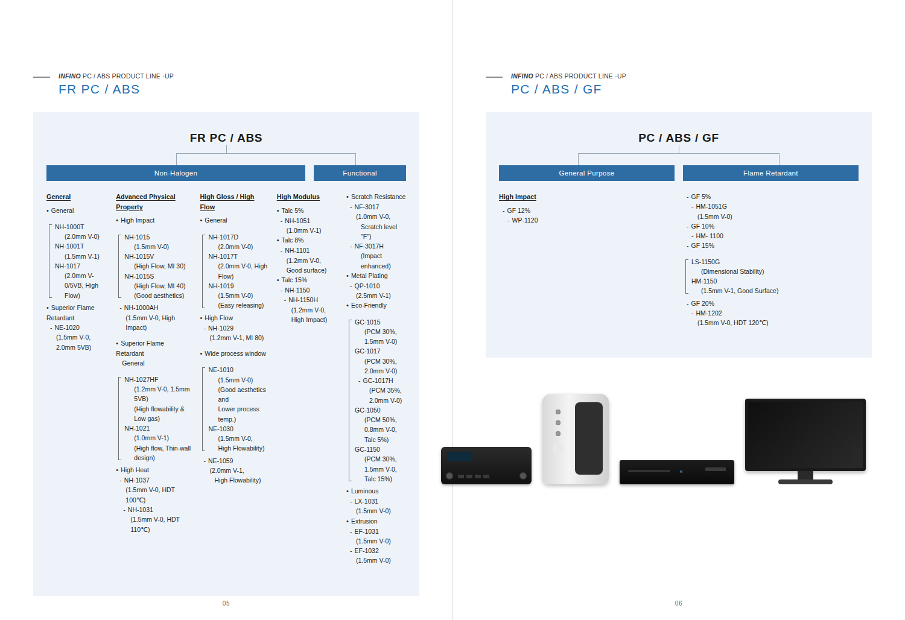INFINO PC / ABS PRODUCT LINE -UP
FR PC / ABS
FR PC / ABS
Non-Halogen
Functional
General
General
NH-1000T
(2.0mm V-0)
NH-1001T
(1.5mm V-1)
NH-1017
(2.0mm V-0/5VB, High Flow)
Superior Flame Retardant
NE-1020
(1.5mm V-0, 2.0mm 5VB)
Advanced Physical
Property
High Impact
NH-1015
(1.5mm V-0)
NH-1015V
(High Flow, MI 30)
NH-1015S
(High Flow, MI 40)
(Good aesthetics)
NH-1000AH
(1.5mm V-0, High Impact)
Superior Flame Retardant
General
NH-1027HF
(1.2mm V-0, 1.5mm 5VB)
(High flowability & Low gas)
NH-1021
(1.0mm V-1)
(High flow, Thin-wall design)
High Heat
NH-1037
(1.5mm V-0, HDT 100℃)
NH-1031
(1.5mm V-0, HDT 110℃)
High Gloss / High Flow
General
NH-1017D
(2.0mm V-0)
NH-1017T
(2.0mm V-0, High Flow)
NH-1019
(1.5mm V-0)
(Easy releasing)
High Flow
NH-1029
(1.2mm V-1, MI 80)
Wide process window
NE-1010
(1.5mm V-0)
(Good aesthetics and
Lower process temp.)
NE-1030
(1.5mm V-0,
High Flowability)
NE-1059
(2.0mm V-1,
High Flowability)
High Modulus
Talc 5%
NH-1051
(1.0mm V-1)
Talc 8%
NH-1101
(1.2mm V-0, Good surface)
Talc 15%
NH-1150
NH-1150H
(1.2mm V-0, High Impact)
Scratch Resistance
NF-3017
(1.0mm V-0,
Scratch level "F")
NF-3017H
(Impact enhanced)
Metal Plating
QP-1010
(2.5mm V-1)
Eco-Friendly
GC-1015
(PCM 30%, 1.5mm V-0)
GC-1017
(PCM 30%, 2.0mm V-0)
GC-1017H
(PCM 35%, 2.0mm V-0)
GC-1050
(PCM 50%,
0.8mm V-0, Talc 5%)
GC-1150
(PCM 30%,
1.5mm V-0, Talc 15%)
Luminous
LX-1031
(1.5mm V-0)
Extrusion
EF-1031
(1.5mm V-0)
EF-1032
(1.5mm V-0)
05
INFINO PC / ABS PRODUCT LINE -UP
PC / ABS / GF
PC / ABS / GF
General Purpose
Flame Retardant
High Impact
GF 12%
WP-1120
GF 5%
HM-1051G
(1.5mm V-0)
GF 10%
HM- 1100
GF 15%
LS-1150G
(Dimensional Stability)
HM-1150
(1.5mm V-1, Good Surface)
GF 20%
HM-1202
(1.5mm V-0, HDT 120℃)
06